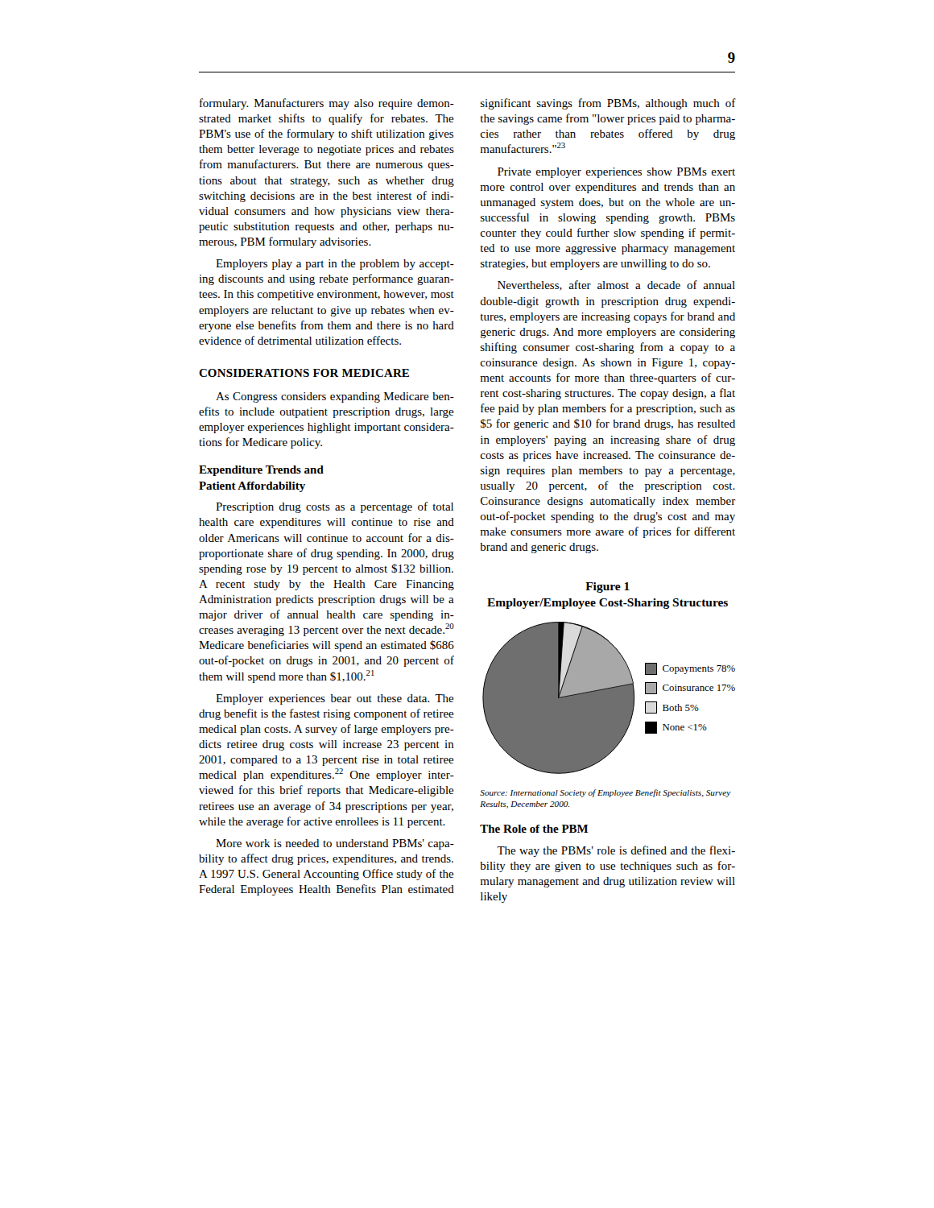9
formulary. Manufacturers may also require demonstrated market shifts to qualify for rebates. The PBM's use of the formulary to shift utilization gives them better leverage to negotiate prices and rebates from manufacturers. But there are numerous questions about that strategy, such as whether drug switching decisions are in the best interest of individual consumers and how physicians view therapeutic substitution requests and other, perhaps numerous, PBM formulary advisories.
Employers play a part in the problem by accepting discounts and using rebate performance guarantees. In this competitive environment, however, most employers are reluctant to give up rebates when everyone else benefits from them and there is no hard evidence of detrimental utilization effects.
Considerations for Medicare
As Congress considers expanding Medicare benefits to include outpatient prescription drugs, large employer experiences highlight important considerations for Medicare policy.
Expenditure Trends and
Patient Affordability
Prescription drug costs as a percentage of total health care expenditures will continue to rise and older Americans will continue to account for a disproportionate share of drug spending. In 2000, drug spending rose by 19 percent to almost $132 billion. A recent study by the Health Care Financing Administration predicts prescription drugs will be a major driver of annual health care spending increases averaging 13 percent over the next decade.20 Medicare beneficiaries will spend an estimated $686 out-of-pocket on drugs in 2001, and 20 percent of them will spend more than $1,100.21
Employer experiences bear out these data. The drug benefit is the fastest rising component of retiree medical plan costs. A survey of large employers predicts retiree drug costs will increase 23 percent in 2001, compared to a 13 percent rise in total retiree medical plan expenditures.22 One employer interviewed for this brief reports that Medicare-eligible retirees use an average of 34 prescriptions per year, while the average for active enrollees is 11 percent.
More work is needed to understand PBMs' capability to affect drug prices, expenditures, and trends. A 1997 U.S. General Accounting Office study of the Federal Employees Health Benefits Plan estimated significant savings from PBMs, although much of the savings came from "lower prices paid to pharmacies rather than rebates offered by drug manufacturers."23
Private employer experiences show PBMs exert more control over expenditures and trends than an unmanaged system does, but on the whole are unsuccessful in slowing spending growth. PBMs counter they could further slow spending if permitted to use more aggressive pharmacy management strategies, but employers are unwilling to do so.
Nevertheless, after almost a decade of annual double-digit growth in prescription drug expenditures, employers are increasing copays for brand and generic drugs. And more employers are considering shifting consumer cost-sharing from a copay to a coinsurance design. As shown in Figure 1, copayment accounts for more than three-quarters of current cost-sharing structures. The copay design, a flat fee paid by plan members for a prescription, such as $5 for generic and $10 for brand drugs, has resulted in employers' paying an increasing share of drug costs as prices have increased. The coinsurance design requires plan members to pay a percentage, usually 20 percent, of the prescription cost. Coinsurance designs automatically index member out-of-pocket spending to the drug's cost and may make consumers more aware of prices for different brand and generic drugs.
Figure 1
Employer/Employee Cost-Sharing Structures
Copayments 78%
Coinsurance 17%
Both 5%
None <1%
Source: International Society of Employee Benefit Specialists, Survey Results, December 2000.
The Role of the PBM
The way the PBMs' role is defined and the flexibility they are given to use techniques such as formulary management and drug utilization review will likely